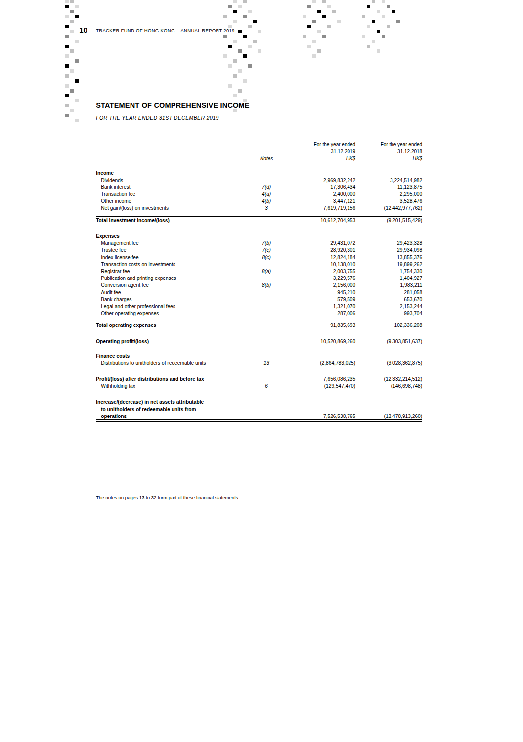10
TRACKER FUND OF HONG KONG ANNUAL REPORT 2019
STATEMENT OF COMPREHENSIVE INCOME
FOR THE YEAR ENDED 31ST DECEMBER 2019
| | | For the year ended | For the year ended |
| | | 31.12.2019 | 31.12.2018 |
| | Notes | HK$ | HK$ |
| Income | | | |
| Dividends | | 2,969,832,242 | 3,224,514,982 |
| Bank interest | 7(d) | 17,306,434 | 11,123,875 |
| Transaction fee | 4(a) | 2,400,000 | 2,295,000 |
| Other income | 4(b) | 3,447,121 | 3,528,476 |
| Net gain/(loss) on investments | 3 | 7,619,719,156 | (12,442,977,762) |
| Total investment income/(loss) | | 10,612,704,953 | (9,201,515,429) |
| Expenses | | | |
| Management fee | 7(b) | 29,431,072 | 29,423,328 |
| Trustee fee | 7(c) | 28,920,301 | 29,934,098 |
| Index license fee | 8(c) | 12,824,184 | 13,855,376 |
| Transaction costs on investments | | 10,138,010 | 19,899,262 |
| Registrar fee | 8(a) | 2,003,755 | 1,754,330 |
| Publication and printing expenses | | 3,229,576 | 1,404,927 |
| Conversion agent fee | 8(b) | 2,156,000 | 1,983,211 |
| Audit fee | | 945,210 | 281,058 |
| Bank charges | | 579,509 | 653,670 |
| Legal and other professional fees | | 1,321,070 | 2,153,244 |
| Other operating expenses | | 287,006 | 993,704 |
| Total operating expenses | | 91,835,693 | 102,336,208 |
| Operating profit/(loss) | | 10,520,869,260 | (9,303,851,637) |
| Finance costs | | | |
| Distributions to unitholders of redeemable units | 13 | (2,864,783,025) | (3,028,362,875) |
| Profit/(loss) after distributions and before tax | | 7,656,086,235 | (12,332,214,512) |
| Withholding tax | 6 | (129,547,470) | (146,698,748) |
| Increase/(decrease) in net assets attributable | | | |
| to unitholders of redeemable units from | | | |
| operations | | 7,526,538,765 | (12,478,913,260) |
The notes on pages 13 to 32 form part of these financial statements.